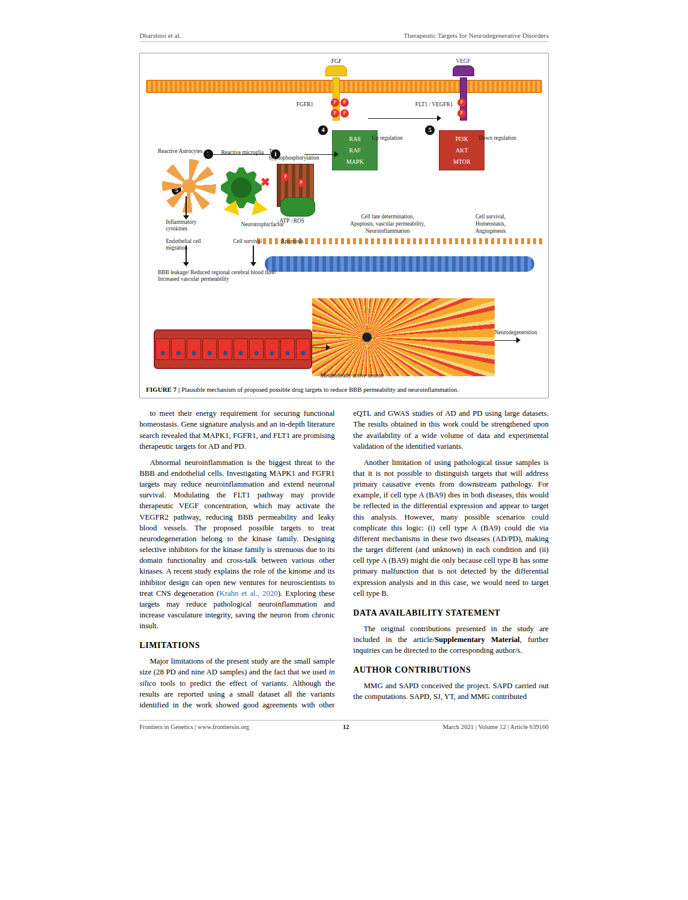Dharshini et al.
Therapeutic Targets for Neurodegenerative Disorders
FGF
FGFR1
PP
PP
VEGF
FLT1 / VEGFR1
P
P
RAS
RAF
MAPK
PI3K
AKT
MTOR
4
5
2
1
3
5
Up regulation
Down regulation
Cell fate determination,
Apoptosis, vascular permeability,
Neuroinflammation
Cell survival,
Homeostasis,
Angiogenesis
Reactive Astrocytes
Reactive microglia
Tau hyphophosphorylation
P
P
↓ATP ↑ROS
Apoptosis
✖
Inflammatory cytokines
Neurotrophicfactor
Cell survival
Endothelial cell migration
BBB leakage/ Reduced regional cerebral blood flow/ Increased vascular permeability
Metabolically active neuron
Neurodegenerstion
FIGURE 7 | Plausible mechanism of proposed possible drug targets to reduce BBB permeability and neuroinflammation.
to meet their energy requirement for securing functional homeostasis. Gene signature analysis and an in-depth literature search revealed that MAPK1, FGFR1, and FLT1 are promising therapeutic targets for AD and PD.
Abnormal neuroinflammation is the biggest threat to the BBB and endothelial cells. Investigating MAPK1 and FGFR1 targets may reduce neuroinflammation and extend neuronal survival. Modulating the FLT1 pathway may provide therapeutic VEGF concentration, which may activate the VEGFR2 pathway, reducing BBB permeability and leaky blood vessels. The proposed possible targets to treat neurodegeneration belong to the kinase family. Designing selective inhibitors for the kinase family is strenuous due to its domain functionality and cross-talk between various other kinases. A recent study explains the role of the kinome and its inhibitor design can open new ventures for neuroscientists to treat CNS degeneration (Krahn et al., 2020). Exploring these targets may reduce pathological neuroinflammation and increase vasculature integrity, saving the neuron from chronic insult.
LIMITATIONS
Major limitations of the present study are the small sample size (28 PD and nine AD samples) and the fact that we used in silico tools to predict the effect of variants. Although the results are reported using a small dataset all the variants identified in the work showed good agreements with other eQTL and GWAS studies of AD and PD using large datasets. The results obtained in this work could be strengthened upon the availability of a wide volume of data and experimental validation of the identified variants.
Another limitation of using pathological tissue samples is that it is not possible to distinguish targets that will address primary causative events from downstream pathology. For example, if cell type A (BA9) dies in both diseases, this would be reflected in the differential expression and appear to target this analysis. However, many possible scenarios could complicate this logic: (i) cell type A (BA9) could die via different mechanisms in these two diseases (AD/PD), making the target different (and unknown) in each condition and (ii) cell type A (BA9) might die only because cell type B has some primary malfunction that is not detected by the differential expression analysis and in this case, we would need to target cell type B.
DATA AVAILABILITY STATEMENT
The original contributions presented in the study are included in the article/Supplementary Material, further inquiries can be directed to the corresponding author/s.
AUTHOR CONTRIBUTIONS
MMG and SAPD conceived the project. SAPD carried out the computations. SAPD, SJ, YT, and MMG contributed
Frontiers in Genetics | www.frontiersin.org
12
March 2021 | Volume 12 | Article 639160